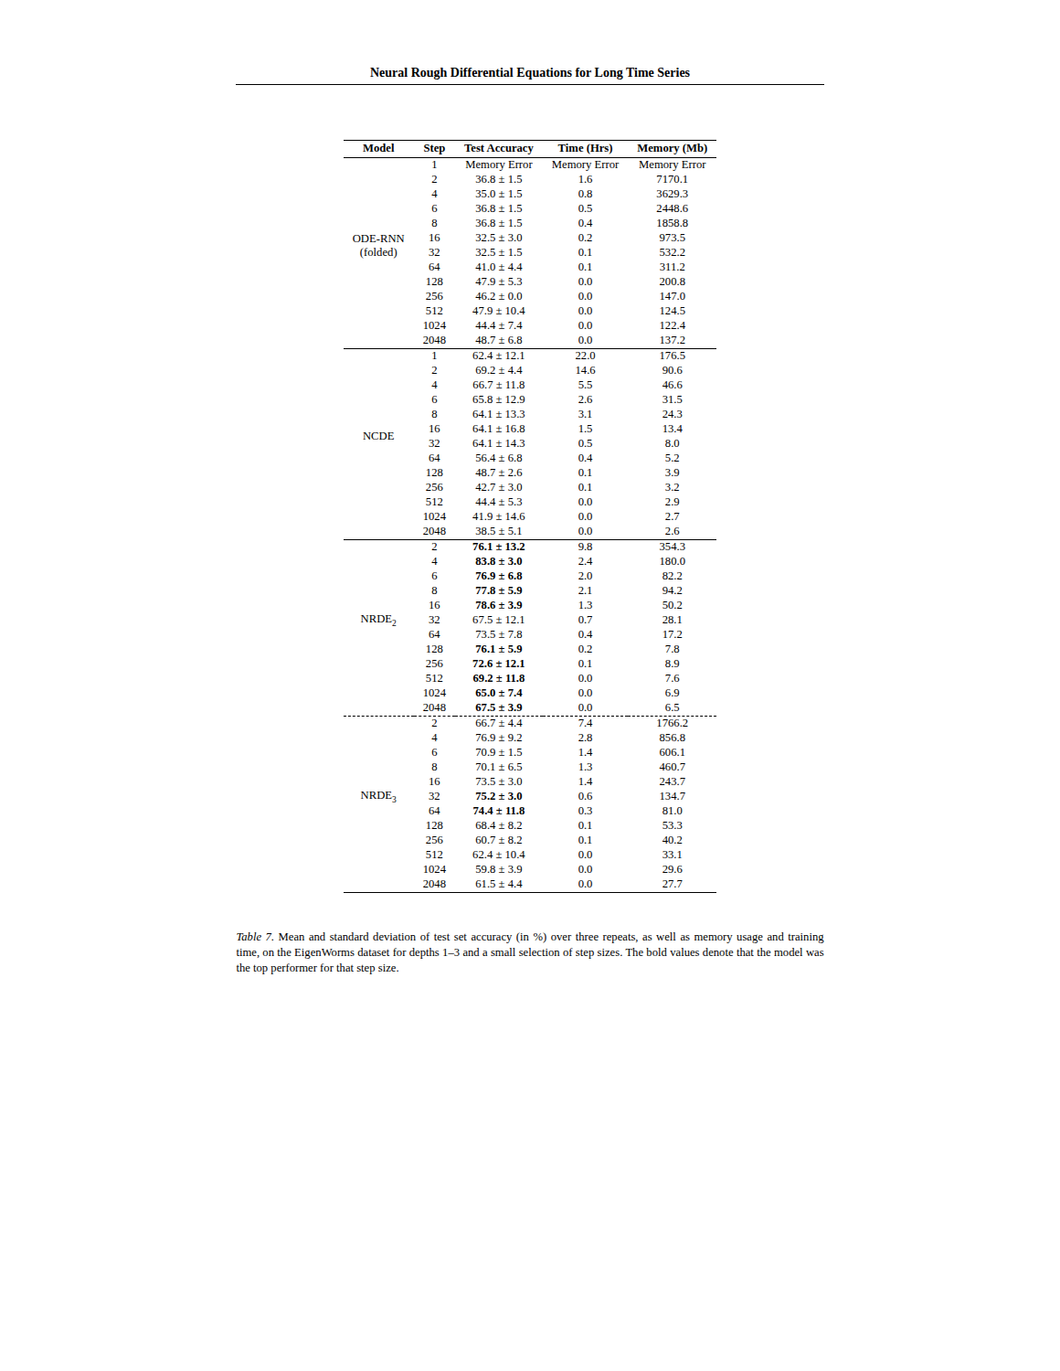Neural Rough Differential Equations for Long Time Series
| Model | Step | Test Accuracy | Time (Hrs) | Memory (Mb) |
| --- | --- | --- | --- | --- |
| ODE-RNN (folded) | 1 | Memory Error | Memory Error | Memory Error |
| 2 | 36.8 ± 1.5 | 1.6 | 7170.1 |
| 4 | 35.0 ± 1.5 | 0.8 | 3629.3 |
| 6 | 36.8 ± 1.5 | 0.5 | 2448.6 |
| 8 | 36.8 ± 1.5 | 0.4 | 1858.8 |
| 16 | 32.5 ± 3.0 | 0.2 | 973.5 |
| 32 | 32.5 ± 1.5 | 0.1 | 532.2 |
| 64 | 41.0 ± 4.4 | 0.1 | 311.2 |
| 128 | 47.9 ± 5.3 | 0.0 | 200.8 |
| 256 | 46.2 ± 0.0 | 0.0 | 147.0 |
| 512 | 47.9 ± 10.4 | 0.0 | 124.5 |
| 1024 | 44.4 ± 7.4 | 0.0 | 122.4 |
| | 2048 | 48.7 ± 6.8 | 0.0 | 137.2 |
| NCDE | 1 | 62.4 ± 12.1 | 22.0 | 176.5 |
| 2 | 69.2 ± 4.4 | 14.6 | 90.6 |
| 4 | 66.7 ± 11.8 | 5.5 | 46.6 |
| 6 | 65.8 ± 12.9 | 2.6 | 31.5 |
| 8 | 64.1 ± 13.3 | 3.1 | 24.3 |
| 16 | 64.1 ± 16.8 | 1.5 | 13.4 |
| 32 | 64.1 ± 14.3 | 0.5 | 8.0 |
| 64 | 56.4 ± 6.8 | 0.4 | 5.2 |
| 128 | 48.7 ± 2.6 | 0.1 | 3.9 |
| 256 | 42.7 ± 3.0 | 0.1 | 3.2 |
| 512 | 44.4 ± 5.3 | 0.0 | 2.9 |
| 1024 | 41.9 ± 14.6 | 0.0 | 2.7 |
| | 2048 | 38.5 ± 5.1 | 0.0 | 2.6 |
| NRDE 2 | 2 | 76.1 ± 13.2 | 9.8 | 354.3 |
| 4 | 83.8 ± 3.0 | 2.4 | 180.0 |
| 6 | 76.9 ± 6.8 | 2.0 | 82.2 |
| 8 | 77.8 ± 5.9 | 2.1 | 94.2 |
| 16 | 78.6 ± 3.9 | 1.3 | 50.2 |
| 32 | 67.5 ± 12.1 | 0.7 | 28.1 |
| 64 | 73.5 ± 7.8 | 0.4 | 17.2 |
| 128 | 76.1 ± 5.9 | 0.2 | 7.8 |
| 256 | 72.6 ± 12.1 | 0.1 | 8.9 |
| 512 | 69.2 ± 11.8 | 0.0 | 7.6 |
| 1024 | 65.0 ± 7.4 | 0.0 | 6.9 |
| | 2048 | 67.5 ± 3.9 | 0.0 | 6.5 |
| NRDE 3 | 2 | 66.7 ± 4.4 | 7.4 | 1766.2 |
| 4 | 76.9 ± 9.2 | 2.8 | 856.8 |
| 6 | 70.9 ± 1.5 | 1.4 | 606.1 |
| 8 | 70.1 ± 6.5 | 1.3 | 460.7 |
| 16 | 73.5 ± 3.0 | 1.4 | 243.7 |
| 32 | 75.2 ± 3.0 | 0.6 | 134.7 |
| 64 | 74.4 ± 11.8 | 0.3 | 81.0 |
| 128 | 68.4 ± 8.2 | 0.1 | 53.3 |
| 256 | 60.7 ± 8.2 | 0.1 | 40.2 |
| 512 | 62.4 ± 10.4 | 0.0 | 33.1 |
| 1024 | 59.8 ± 3.9 | 0.0 | 29.6 |
| | 2048 | 61.5 ± 4.4 | 0.0 | 27.7 |
Table 7. Mean and standard deviation of test set accuracy (in %) over three repeats, as well as memory usage and training time, on the EigenWorms dataset for depths 1–3 and a small selection of step sizes. The bold values denote that the model was the top performer for that step size.